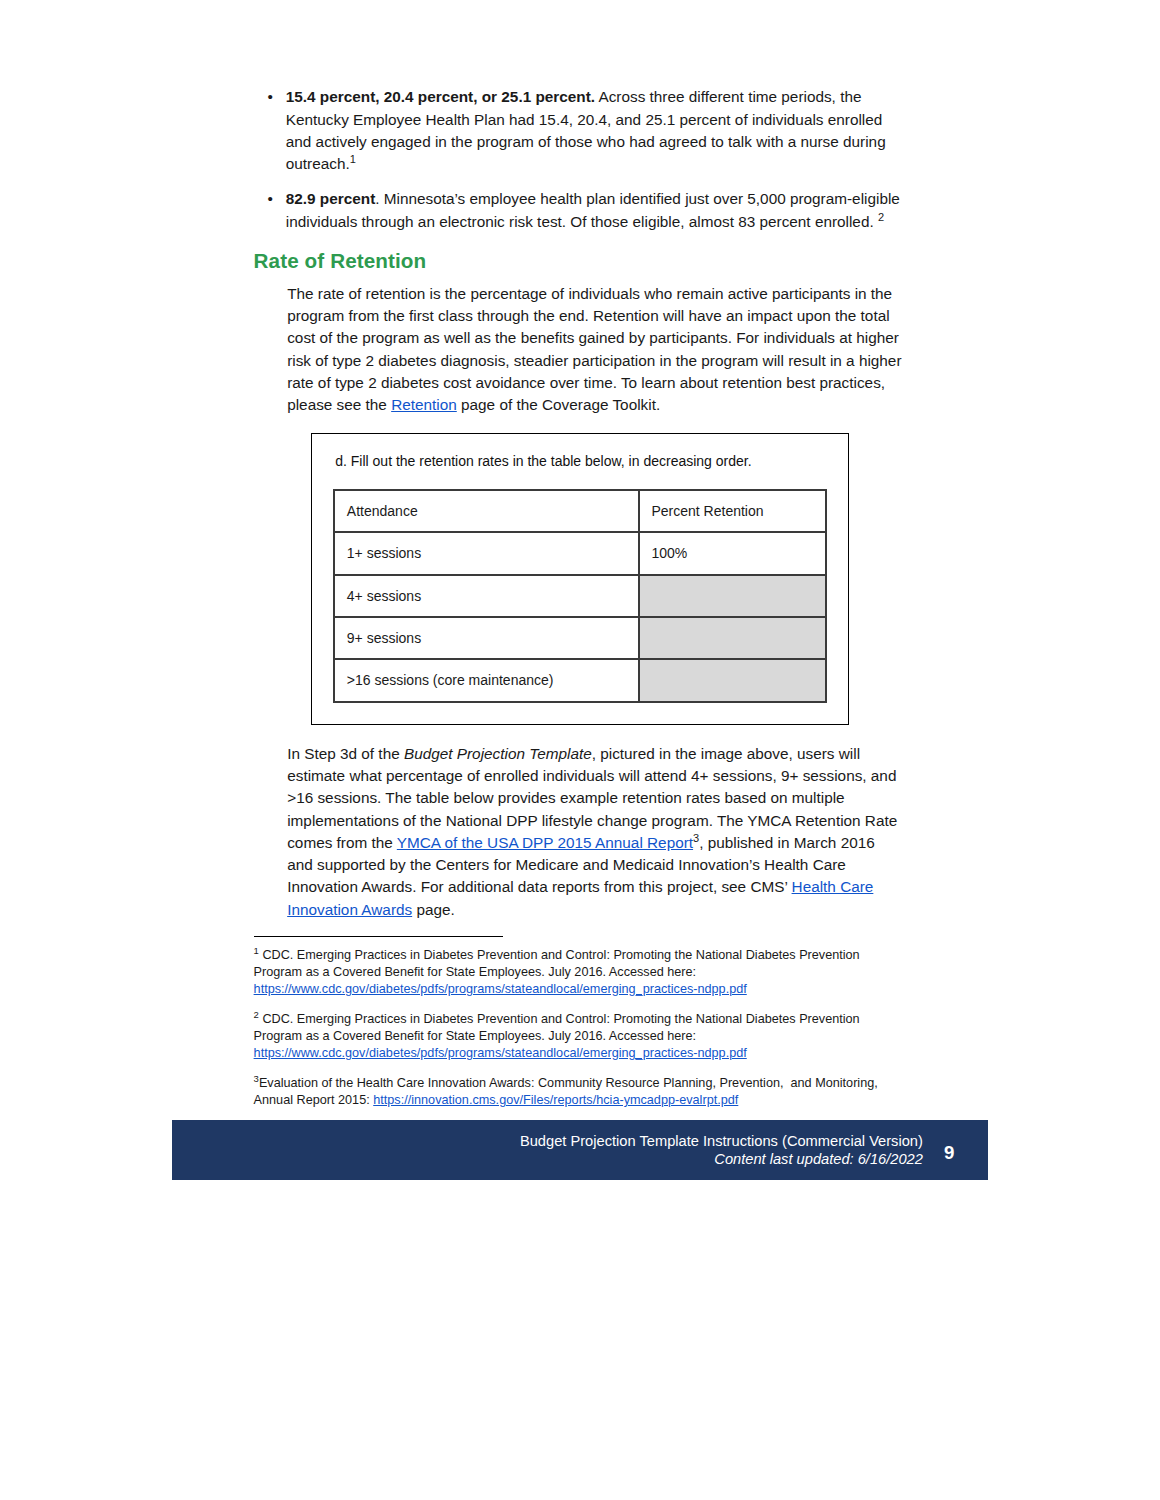15.4 percent, 20.4 percent, or 25.1 percent. Across three different time periods, the Kentucky Employee Health Plan had 15.4, 20.4, and 25.1 percent of individuals enrolled and actively engaged in the program of those who had agreed to talk with a nurse during outreach.1
82.9 percent. Minnesota’s employee health plan identified just over 5,000 program-eligible individuals through an electronic risk test. Of those eligible, almost 83 percent enrolled. 2
Rate of Retention
The rate of retention is the percentage of individuals who remain active participants in the program from the first class through the end. Retention will have an impact upon the total cost of the program as well as the benefits gained by participants. For individuals at higher risk of type 2 diabetes diagnosis, steadier participation in the program will result in a higher rate of type 2 diabetes cost avoidance over time. To learn about retention best practices, please see the Retention page of the Coverage Toolkit.
d. Fill out the retention rates in the table below, in decreasing order.
| Attendance | Percent Retention |
| --- | --- |
| 1+ sessions | 100% |
| 4+ sessions | |
| 9+ sessions | |
| >16 sessions (core maintenance) | |
In Step 3d of the Budget Projection Template, pictured in the image above, users will estimate what percentage of enrolled individuals will attend 4+ sessions, 9+ sessions, and >16 sessions. The table below provides example retention rates based on multiple implementations of the National DPP lifestyle change program. The YMCA Retention Rate comes from the YMCA of the USA DPP 2015 Annual Report3, published in March 2016 and supported by the Centers for Medicare and Medicaid Innovation’s Health Care Innovation Awards. For additional data reports from this project, see CMS’ Health Care Innovation Awards page.
1 CDC. Emerging Practices in Diabetes Prevention and Control: Promoting the National Diabetes Prevention Program as a Covered Benefit for State Employees. July 2016. Accessed here: https://www.cdc.gov/diabetes/pdfs/programs/stateandlocal/emerging_practices-ndpp.pdf
2 CDC. Emerging Practices in Diabetes Prevention and Control: Promoting the National Diabetes Prevention Program as a Covered Benefit for State Employees. July 2016. Accessed here: https://www.cdc.gov/diabetes/pdfs/programs/stateandlocal/emerging_practices-ndpp.pdf
3Evaluation of the Health Care Innovation Awards: Community Resource Planning, Prevention, and Monitoring, Annual Report 2015: https://innovation.cms.gov/Files/reports/hcia-ymcadpp-evalrpt.pdf
Budget Projection Template Instructions (Commercial Version)
Content last updated: 6/16/2022
9